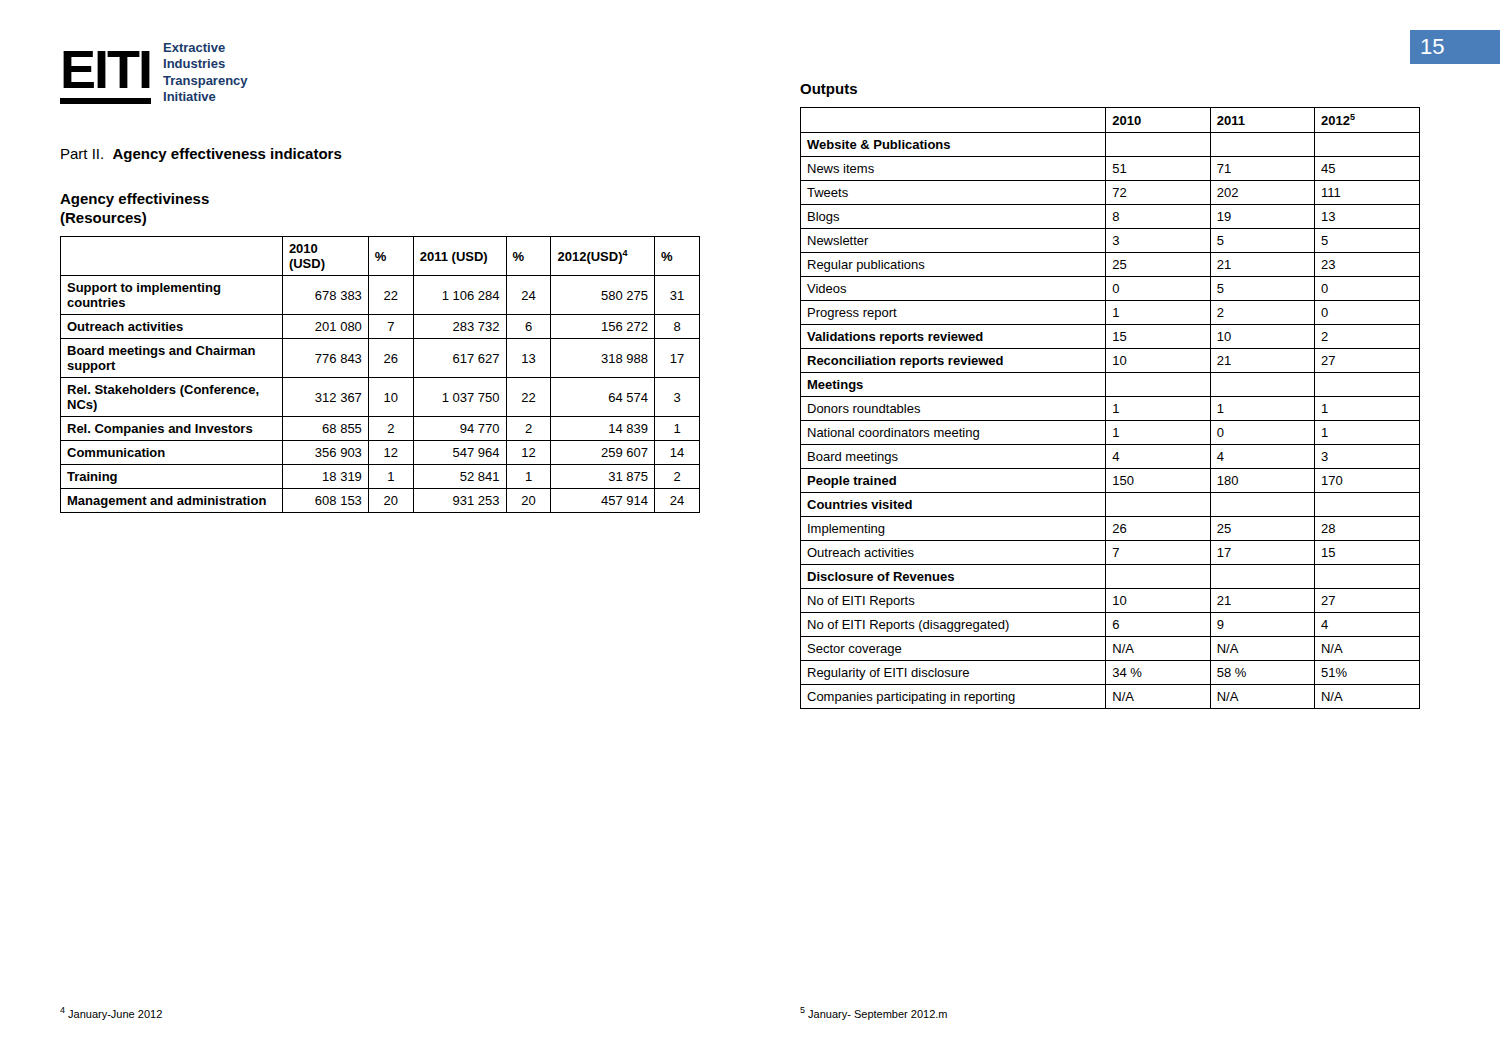15
EITI
Extractive
Industries
Transparency
Initiative
Part II. Agency effectiveness indicators
Agency effectiviness
(Resources)
| | 2010 (USD) | % | 2011 (USD) | % | 2012(USD) 4 | % |
| --- | --- | --- | --- | --- | --- | --- |
| Support to implementing countries | 678 383 | 22 | 1 106 284 | 24 | 580 275 | 31 |
| Outreach activities | 201 080 | 7 | 283 732 | 6 | 156 272 | 8 |
| Board meetings and Chairman support | 776 843 | 26 | 617 627 | 13 | 318 988 | 17 |
| Rel. Stakeholders (Conference, NCs) | 312 367 | 10 | 1 037 750 | 22 | 64 574 | 3 |
| Rel. Companies and Investors | 68 855 | 2 | 94 770 | 2 | 14 839 | 1 |
| Communication | 356 903 | 12 | 547 964 | 12 | 259 607 | 14 |
| Training | 18 319 | 1 | 52 841 | 1 | 31 875 | 2 |
| Management and administration | 608 153 | 20 | 931 253 | 20 | 457 914 | 24 |
Outputs
| | 2010 | 2011 | 2012 5 |
| --- | --- | --- | --- |
| Website & Publications | | | |
| News items | 51 | 71 | 45 |
| Tweets | 72 | 202 | 111 |
| Blogs | 8 | 19 | 13 |
| Newsletter | 3 | 5 | 5 |
| Regular publications | 25 | 21 | 23 |
| Videos | 0 | 5 | 0 |
| Progress report | 1 | 2 | 0 |
| Validations reports reviewed | 15 | 10 | 2 |
| Reconciliation reports reviewed | 10 | 21 | 27 |
| Meetings | | | |
| Donors roundtables | 1 | 1 | 1 |
| National coordinators meeting | 1 | 0 | 1 |
| Board meetings | 4 | 4 | 3 |
| People trained | 150 | 180 | 170 |
| Countries visited | | | |
| Implementing | 26 | 25 | 28 |
| Outreach activities | 7 | 17 | 15 |
| Disclosure of Revenues | | | |
| No of EITI Reports | 10 | 21 | 27 |
| No of EITI Reports (disaggregated) | 6 | 9 | 4 |
| Sector coverage | N/A | N/A | N/A |
| Regularity of EITI disclosure | 34 % | 58 % | 51% |
| Companies participating in reporting | N/A | N/A | N/A |
4 January-June 2012
5 January- September 2012.m